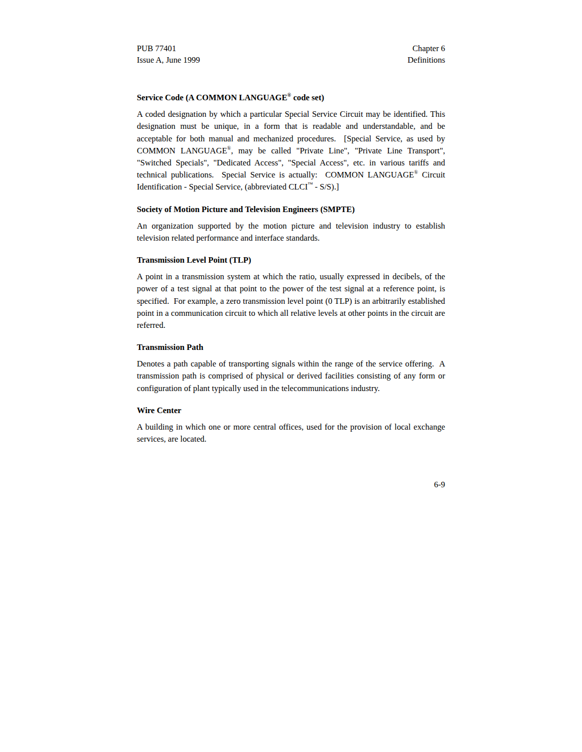| PUB 77401 | Chapter 6 |
| Issue A, June 1999 | Definitions |
Service Code (A COMMON LANGUAGE® code set)
A coded designation by which a particular Special Service Circuit may be identified. This designation must be unique, in a form that is readable and understandable, and be acceptable for both manual and mechanized procedures. [Special Service, as used by COMMON LANGUAGE®, may be called "Private Line", "Private Line Transport", "Switched Specials", "Dedicated Access", "Special Access", etc. in various tariffs and technical publications. Special Service is actually: COMMON LANGUAGE® Circuit Identification - Special Service, (abbreviated CLCI™ - S/S).]
Society of Motion Picture and Television Engineers (SMPTE)
An organization supported by the motion picture and television industry to establish television related performance and interface standards.
Transmission Level Point (TLP)
A point in a transmission system at which the ratio, usually expressed in decibels, of the power of a test signal at that point to the power of the test signal at a reference point, is specified. For example, a zero transmission level point (0 TLP) is an arbitrarily established point in a communication circuit to which all relative levels at other points in the circuit are referred.
Transmission Path
Denotes a path capable of transporting signals within the range of the service offering. A transmission path is comprised of physical or derived facilities consisting of any form or configuration of plant typically used in the telecommunications industry.
Wire Center
A building in which one or more central offices, used for the provision of local exchange services, are located.
6-9